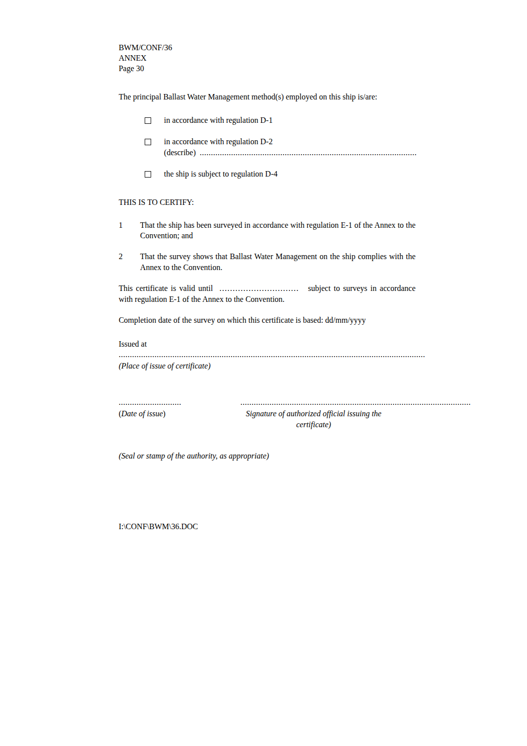BWM/CONF/36
ANNEX
Page 30
The principal Ballast Water Management method(s) employed on this ship is/are:
in accordance with regulation D-1
in accordance with regulation D-2
(describe) .................................................................................................
the ship is subject to regulation D-4
THIS IS TO CERTIFY:
1
That the ship has been surveyed in accordance with regulation E-1 of the Annex to the Convention; and
2
That the survey shows that Ballast Water Management on the ship complies with the Annex to the Convention.
This certificate is valid until ………………………… subject to surveys in accordance with regulation E-1 of the Annex to the Convention.
Completion date of the survey on which this certificate is based: dd/mm/yyyy
Issued at.........................................................................................................................................
(Place of issue of certificate)
............................
.......................................................................................................
(Date of issue)
Signature of authorized official issuing the certificate)
(Seal or stamp of the authority, as appropriate)
I:\CONF\BWM\36.DOC